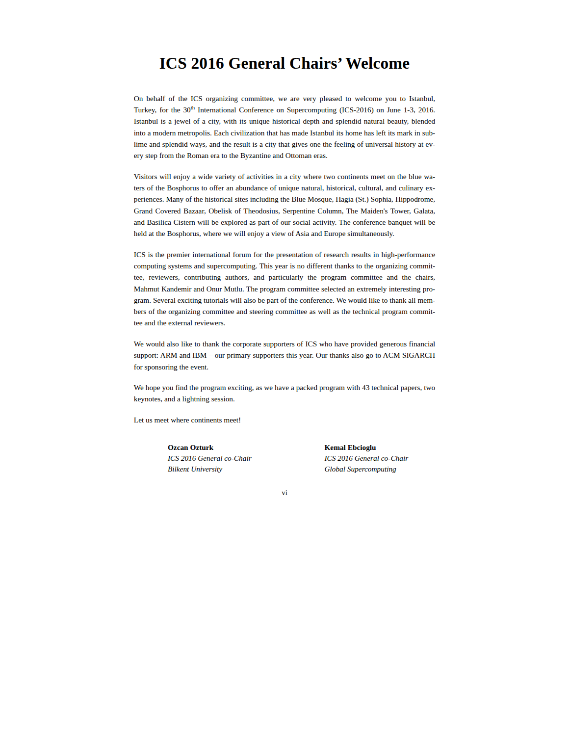ICS 2016 General Chairs’ Welcome
On behalf of the ICS organizing committee, we are very pleased to welcome you to Istanbul, Turkey, for the 30th International Conference on Supercomputing (ICS-2016) on June 1-3, 2016. Istanbul is a jewel of a city, with its unique historical depth and splendid natural beauty, blended into a modern metropolis. Each civilization that has made Istanbul its home has left its mark in sublime and splendid ways, and the result is a city that gives one the feeling of universal history at every step from the Roman era to the Byzantine and Ottoman eras.
Visitors will enjoy a wide variety of activities in a city where two continents meet on the blue waters of the Bosphorus to offer an abundance of unique natural, historical, cultural, and culinary experiences. Many of the historical sites including the Blue Mosque, Hagia (St.) Sophia, Hippodrome, Grand Covered Bazaar, Obelisk of Theodosius, Serpentine Column, The Maiden's Tower, Galata, and Basilica Cistern will be explored as part of our social activity. The conference banquet will be held at the Bosphorus, where we will enjoy a view of Asia and Europe simultaneously.
ICS is the premier international forum for the presentation of research results in high-performance computing systems and supercomputing. This year is no different thanks to the organizing committee, reviewers, contributing authors, and particularly the program committee and the chairs, Mahmut Kandemir and Onur Mutlu. The program committee selected an extremely interesting program. Several exciting tutorials will also be part of the conference. We would like to thank all members of the organizing committee and steering committee as well as the technical program committee and the external reviewers.
We would also like to thank the corporate supporters of ICS who have provided generous financial support: ARM and IBM – our primary supporters this year. Our thanks also go to ACM SIGARCH for sponsoring the event.
We hope you find the program exciting, as we have a packed program with 43 technical papers, two keynotes, and a lightning session.
Let us meet where continents meet!
Ozcan Ozturk
ICS 2016 General co-Chair
Bilkent University
Kemal Ebcioglu
ICS 2016 General co-Chair
Global Supercomputing
vi